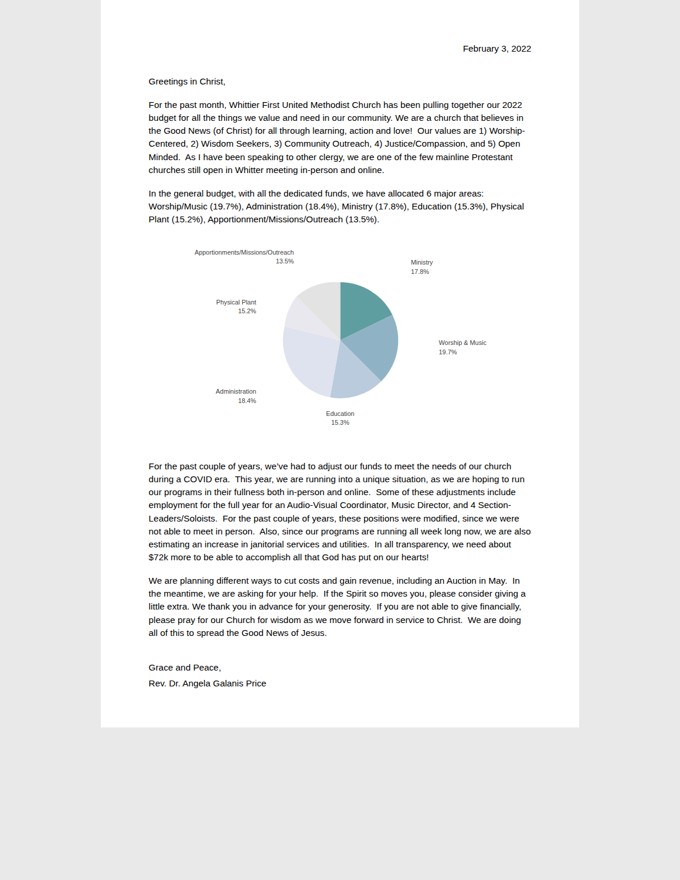February 3, 2022
Greetings in Christ,
For the past month, Whittier First United Methodist Church has been pulling together our 2022 budget for all the things we value and need in our community. We are a church that believes in the Good News (of Christ) for all through learning, action and love! Our values are 1) Worship-Centered, 2) Wisdom Seekers, 3) Community Outreach, 4) Justice/Compassion, and 5) Open Minded. As I have been speaking to other clergy, we are one of the few mainline Protestant churches still open in Whitter meeting in-person and online.
In the general budget, with all the dedicated funds, we have allocated 6 major areas: Worship/Music (19.7%), Administration (18.4%), Ministry (17.8%), Education (15.3%), Physical Plant (15.2%), Apportionment/Missions/Outreach (13.5%).
Ministry 17.8% Worship & Music 19.7% Education 15.3% Administration 18.4% Physical Plant 15.2% Apportionments/Missions/Outreach 13.5%
For the past couple of years, we’ve had to adjust our funds to meet the needs of our church during a COVID era. This year, we are running into a unique situation, as we are hoping to run our programs in their fullness both in-person and online. Some of these adjustments include employment for the full year for an Audio-Visual Coordinator, Music Director, and 4 Section-Leaders/Soloists. For the past couple of years, these positions were modified, since we were not able to meet in person. Also, since our programs are running all week long now, we are also estimating an increase in janitorial services and utilities. In all transparency, we need about $72k more to be able to accomplish all that God has put on our hearts!
We are planning different ways to cut costs and gain revenue, including an Auction in May. In the meantime, we are asking for your help. If the Spirit so moves you, please consider giving a little extra. We thank you in advance for your generosity. If you are not able to give financially, please pray for our Church for wisdom as we move forward in service to Christ. We are doing all of this to spread the Good News of Jesus.
Grace and Peace,
Rev. Dr. Angela Galanis Price